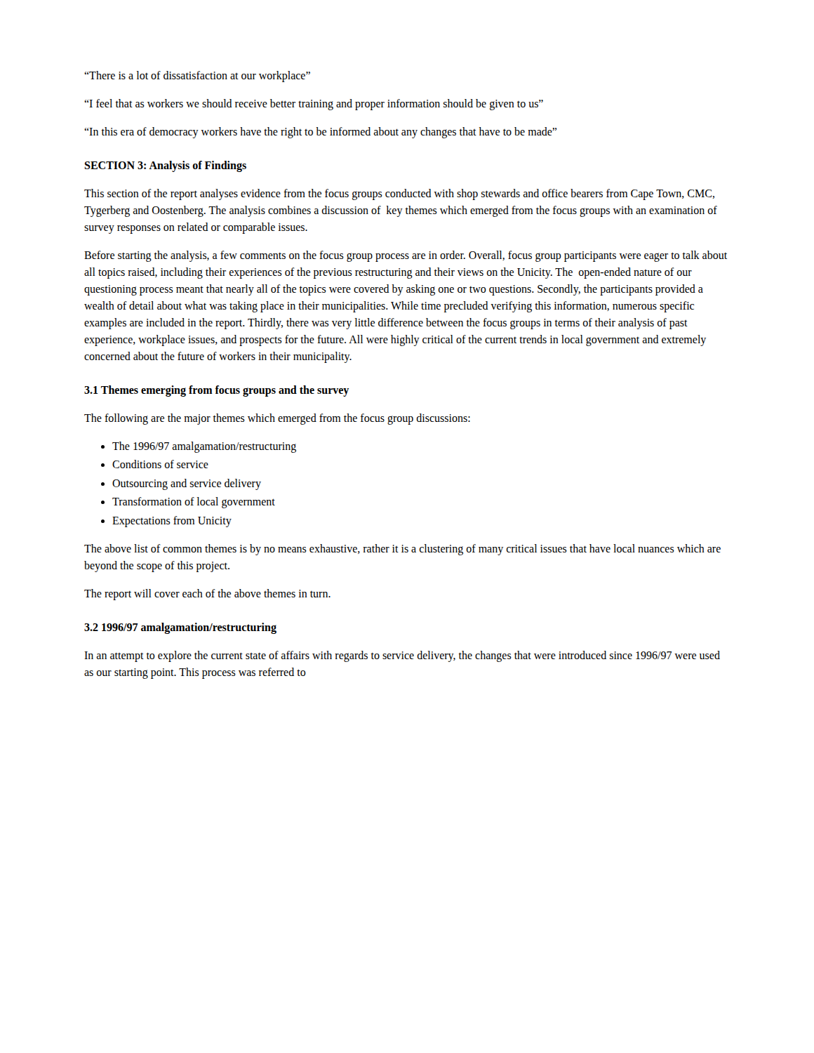“There is a lot of dissatisfaction at our workplace”
“I feel that as workers we should receive better training and proper information should be given to us”
“In this era of democracy workers have the right to be informed about any changes that have to be made”
SECTION 3: Analysis of Findings
This section of the report analyses evidence from the focus groups conducted with shop stewards and office bearers from Cape Town, CMC, Tygerberg and Oostenberg. The analysis combines a discussion of key themes which emerged from the focus groups with an examination of survey responses on related or comparable issues.
Before starting the analysis, a few comments on the focus group process are in order. Overall, focus group participants were eager to talk about all topics raised, including their experiences of the previous restructuring and their views on the Unicity. The open-ended nature of our questioning process meant that nearly all of the topics were covered by asking one or two questions. Secondly, the participants provided a wealth of detail about what was taking place in their municipalities. While time precluded verifying this information, numerous specific examples are included in the report. Thirdly, there was very little difference between the focus groups in terms of their analysis of past experience, workplace issues, and prospects for the future. All were highly critical of the current trends in local government and extremely concerned about the future of workers in their municipality.
3.1 Themes emerging from focus groups and the survey
The following are the major themes which emerged from the focus group discussions:
The 1996/97 amalgamation/restructuring
Conditions of service
Outsourcing and service delivery
Transformation of local government
Expectations from Unicity
The above list of common themes is by no means exhaustive, rather it is a clustering of many critical issues that have local nuances which are beyond the scope of this project.
The report will cover each of the above themes in turn.
3.2 1996/97 amalgamation/restructuring
In an attempt to explore the current state of affairs with regards to service delivery, the changes that were introduced since 1996/97 were used as our starting point. This process was referred to